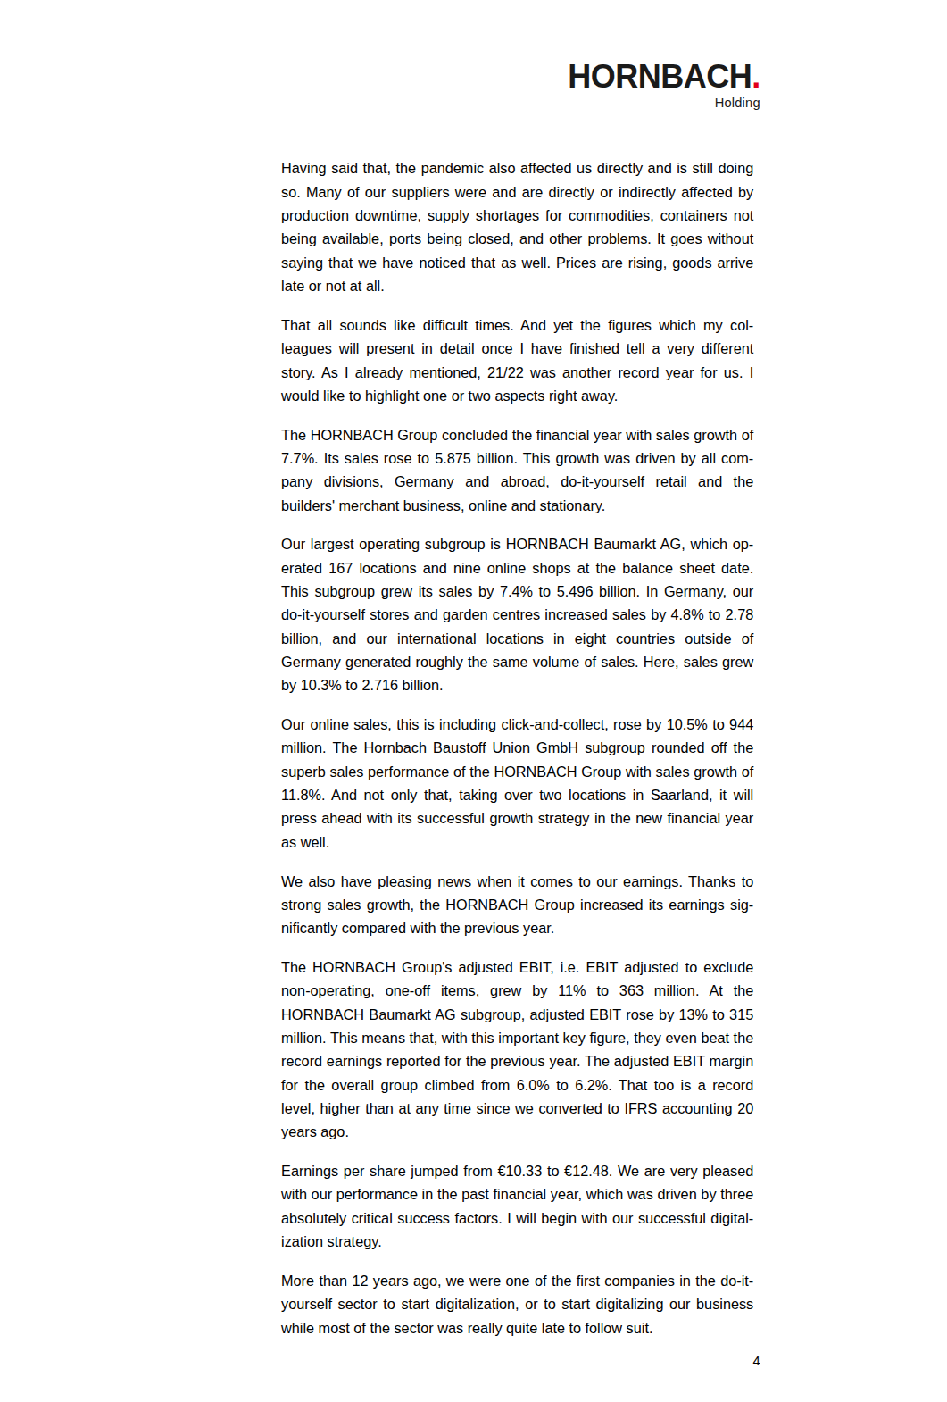HORNBACH.
Holding
Having said that, the pandemic also affected us directly and is still doing so. Many of our suppliers were and are directly or indirectly affected by production downtime, supply shortages for commodities, containers not being available, ports being closed, and other problems. It goes without saying that we have noticed that as well. Prices are rising, goods arrive late or not at all.
That all sounds like difficult times. And yet the figures which my colleagues will present in detail once I have finished tell a very different story. As I already mentioned, 21/22 was another record year for us. I would like to highlight one or two aspects right away.
The HORNBACH Group concluded the financial year with sales growth of 7.7%. Its sales rose to 5.875 billion. This growth was driven by all company divisions, Germany and abroad, do-it-yourself retail and the builders' merchant business, online and stationary.
Our largest operating subgroup is HORNBACH Baumarkt AG, which operated 167 locations and nine online shops at the balance sheet date. This subgroup grew its sales by 7.4% to 5.496 billion. In Germany, our do-it-yourself stores and garden centres increased sales by 4.8% to 2.78 billion, and our international locations in eight countries outside of Germany generated roughly the same volume of sales. Here, sales grew by 10.3% to 2.716 billion.
Our online sales, this is including click-and-collect, rose by 10.5% to 944 million. The Hornbach Baustoff Union GmbH subgroup rounded off the superb sales performance of the HORNBACH Group with sales growth of 11.8%. And not only that, taking over two locations in Saarland, it will press ahead with its successful growth strategy in the new financial year as well.
We also have pleasing news when it comes to our earnings. Thanks to strong sales growth, the HORNBACH Group increased its earnings significantly compared with the previous year.
The HORNBACH Group's adjusted EBIT, i.e. EBIT adjusted to exclude non-operating, one-off items, grew by 11% to 363 million. At the HORNBACH Baumarkt AG subgroup, adjusted EBIT rose by 13% to 315 million. This means that, with this important key figure, they even beat the record earnings reported for the previous year. The adjusted EBIT margin for the overall group climbed from 6.0% to 6.2%. That too is a record level, higher than at any time since we converted to IFRS accounting 20 years ago.
Earnings per share jumped from €10.33 to €12.48. We are very pleased with our performance in the past financial year, which was driven by three absolutely critical success factors. I will begin with our successful digitalization strategy.
More than 12 years ago, we were one of the first companies in the do-it-yourself sector to start digitalization, or to start digitalizing our business while most of the sector was really quite late to follow suit.
4